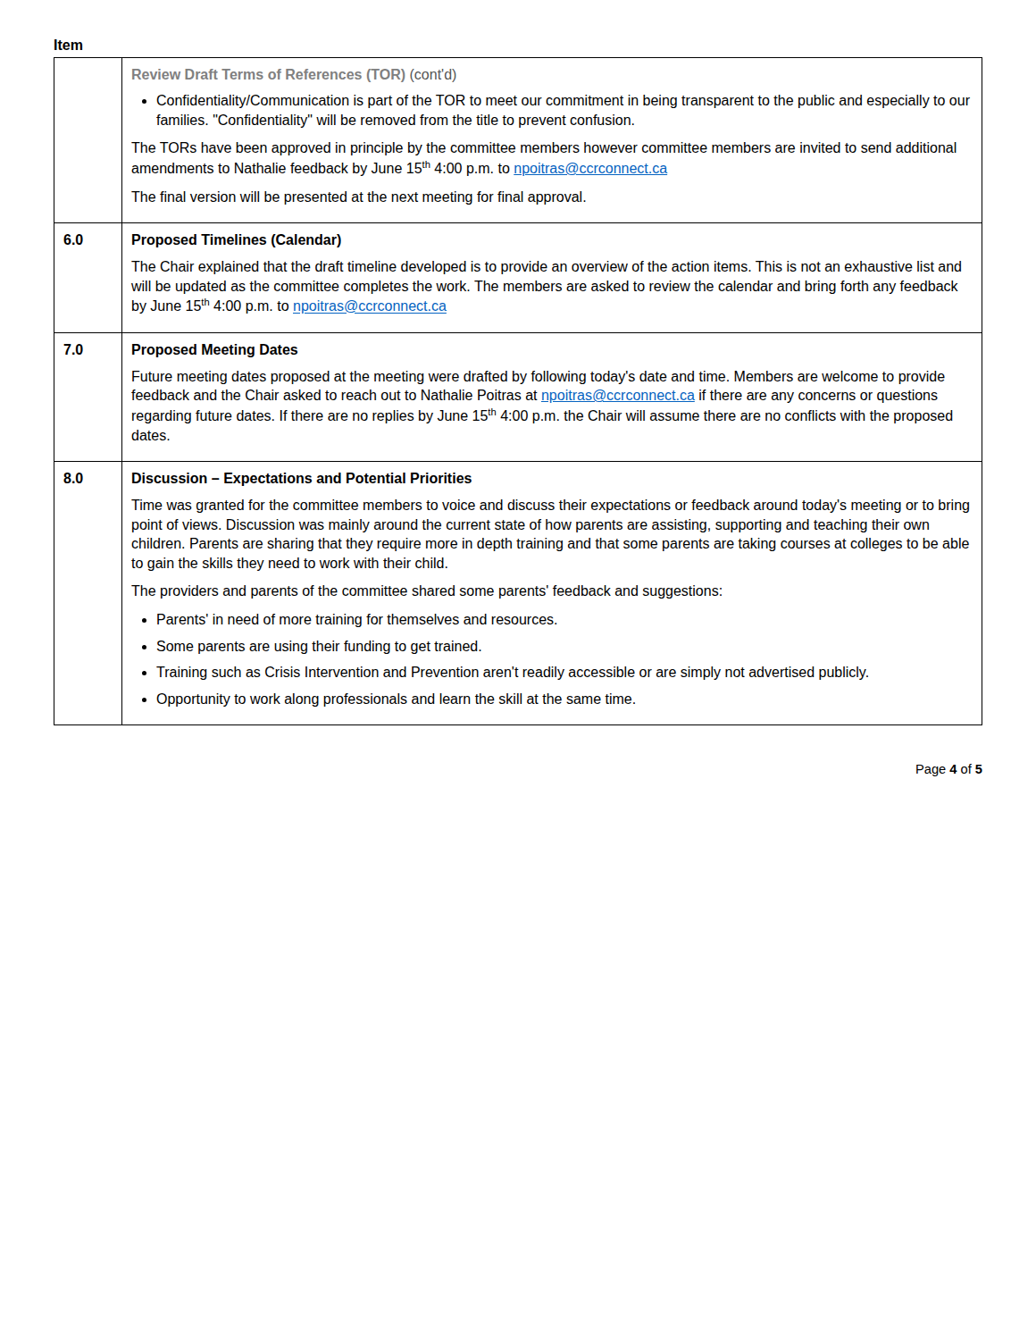Item
| | Review Draft Terms of References (TOR) (cont'd) Confidentiality/Communication is part of the TOR to meet our commitment in being transparent to the public and especially to our families. "Confidentiality" will be removed from the title to prevent confusion. The TORs have been approved in principle by the committee members however committee members are invited to send additional amendments to Nathalie feedback by June 15 th 4:00 p.m. to npoitras@ccrconnect.ca The final version will be presented at the next meeting for final approval. |
| 6.0 | Proposed Timelines (Calendar) The Chair explained that the draft timeline developed is to provide an overview of the action items. This is not an exhaustive list and will be updated as the committee completes the work. The members are asked to review the calendar and bring forth any feedback by June 15 th 4:00 p.m. to npoitras@ccrconnect.ca |
| 7.0 | Proposed Meeting Dates Future meeting dates proposed at the meeting were drafted by following today's date and time. Members are welcome to provide feedback and the Chair asked to reach out to Nathalie Poitras at npoitras@ccrconnect.ca if there are any concerns or questions regarding future dates. If there are no replies by June 15 th 4:00 p.m. the Chair will assume there are no conflicts with the proposed dates. |
| 8.0 | Discussion – Expectations and Potential Priorities Time was granted for the committee members to voice and discuss their expectations or feedback around today's meeting or to bring point of views. Discussion was mainly around the current state of how parents are assisting, supporting and teaching their own children. Parents are sharing that they require more in depth training and that some parents are taking courses at colleges to be able to gain the skills they need to work with their child. The providers and parents of the committee shared some parents' feedback and suggestions: Parents' in need of more training for themselves and resources. Some parents are using their funding to get trained. Training such as Crisis Intervention and Prevention aren't readily accessible or are simply not advertised publicly. Opportunity to work along professionals and learn the skill at the same time. |
Page 4 of 5